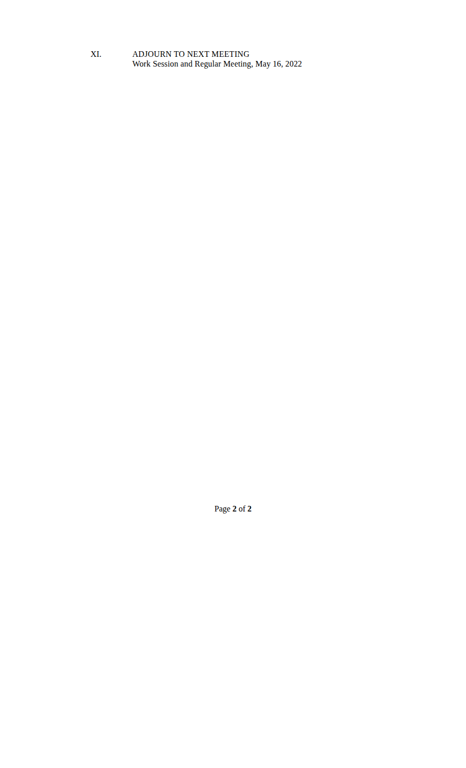XI.
ADJOURN TO NEXT MEETING
Work Session and Regular Meeting, May 16, 2022
Page 2 of 2